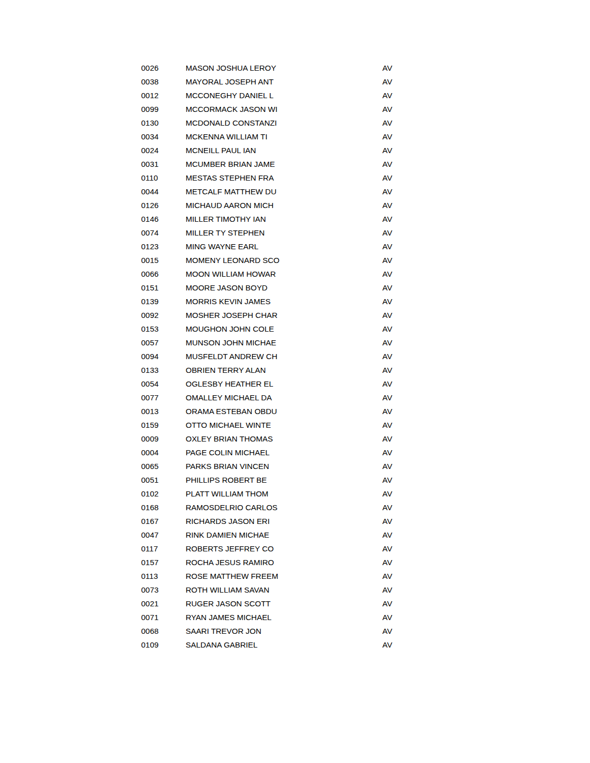| 0026 | MASON JOSHUA LEROY | AV |
| 0038 | MAYORAL JOSEPH ANT | AV |
| 0012 | MCCONEGHY DANIEL L | AV |
| 0099 | MCCORMACK JASON WI | AV |
| 0130 | MCDONALD CONSTANZI | AV |
| 0034 | MCKENNA WILLIAM TI | AV |
| 0024 | MCNEILL PAUL IAN | AV |
| 0031 | MCUMBER BRIAN JAME | AV |
| 0110 | MESTAS STEPHEN FRA | AV |
| 0044 | METCALF MATTHEW DU | AV |
| 0126 | MICHAUD AARON MICH | AV |
| 0146 | MILLER TIMOTHY IAN | AV |
| 0074 | MILLER TY STEPHEN | AV |
| 0123 | MING WAYNE EARL | AV |
| 0015 | MOMENY LEONARD SCO | AV |
| 0066 | MOON WILLIAM HOWAR | AV |
| 0151 | MOORE JASON BOYD | AV |
| 0139 | MORRIS KEVIN JAMES | AV |
| 0092 | MOSHER JOSEPH CHAR | AV |
| 0153 | MOUGHON JOHN COLE | AV |
| 0057 | MUNSON JOHN MICHAE | AV |
| 0094 | MUSFELDT ANDREW CH | AV |
| 0133 | OBRIEN TERRY ALAN | AV |
| 0054 | OGLESBY HEATHER EL | AV |
| 0077 | OMALLEY MICHAEL DA | AV |
| 0013 | ORAMA ESTEBAN OBDU | AV |
| 0159 | OTTO MICHAEL WINTE | AV |
| 0009 | OXLEY BRIAN THOMAS | AV |
| 0004 | PAGE COLIN MICHAEL | AV |
| 0065 | PARKS BRIAN VINCEN | AV |
| 0051 | PHILLIPS ROBERT BE | AV |
| 0102 | PLATT WILLIAM THOM | AV |
| 0168 | RAMOSDELRIO CARLOS | AV |
| 0167 | RICHARDS JASON ERI | AV |
| 0047 | RINK DAMIEN MICHAE | AV |
| 0117 | ROBERTS JEFFREY CO | AV |
| 0157 | ROCHA JESUS RAMIRO | AV |
| 0113 | ROSE MATTHEW FREEM | AV |
| 0073 | ROTH WILLIAM SAVAN | AV |
| 0021 | RUGER JASON SCOTT | AV |
| 0071 | RYAN JAMES MICHAEL | AV |
| 0068 | SAARI TREVOR JON | AV |
| 0109 | SALDANA GABRIEL | AV |